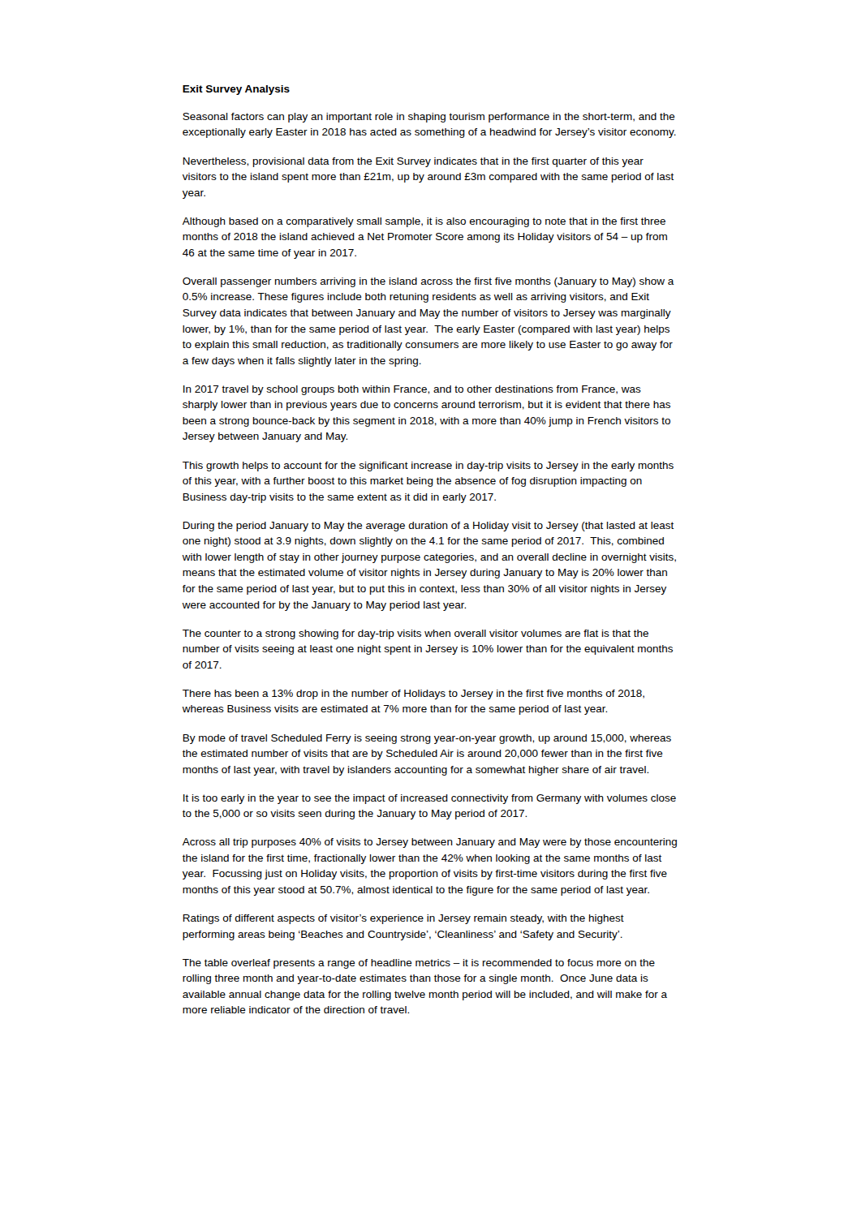Exit Survey Analysis
Seasonal factors can play an important role in shaping tourism performance in the short-term, and the exceptionally early Easter in 2018 has acted as something of a headwind for Jersey’s visitor economy.
Nevertheless, provisional data from the Exit Survey indicates that in the first quarter of this year visitors to the island spent more than £21m, up by around £3m compared with the same period of last year.
Although based on a comparatively small sample, it is also encouraging to note that in the first three months of 2018 the island achieved a Net Promoter Score among its Holiday visitors of 54 – up from 46 at the same time of year in 2017.
Overall passenger numbers arriving in the island across the first five months (January to May) show a 0.5% increase. These figures include both retuning residents as well as arriving visitors, and Exit Survey data indicates that between January and May the number of visitors to Jersey was marginally lower, by 1%, than for the same period of last year. The early Easter (compared with last year) helps to explain this small reduction, as traditionally consumers are more likely to use Easter to go away for a few days when it falls slightly later in the spring.
In 2017 travel by school groups both within France, and to other destinations from France, was sharply lower than in previous years due to concerns around terrorism, but it is evident that there has been a strong bounce-back by this segment in 2018, with a more than 40% jump in French visitors to Jersey between January and May.
This growth helps to account for the significant increase in day-trip visits to Jersey in the early months of this year, with a further boost to this market being the absence of fog disruption impacting on Business day-trip visits to the same extent as it did in early 2017.
During the period January to May the average duration of a Holiday visit to Jersey (that lasted at least one night) stood at 3.9 nights, down slightly on the 4.1 for the same period of 2017. This, combined with lower length of stay in other journey purpose categories, and an overall decline in overnight visits, means that the estimated volume of visitor nights in Jersey during January to May is 20% lower than for the same period of last year, but to put this in context, less than 30% of all visitor nights in Jersey were accounted for by the January to May period last year.
The counter to a strong showing for day-trip visits when overall visitor volumes are flat is that the number of visits seeing at least one night spent in Jersey is 10% lower than for the equivalent months of 2017.
There has been a 13% drop in the number of Holidays to Jersey in the first five months of 2018, whereas Business visits are estimated at 7% more than for the same period of last year.
By mode of travel Scheduled Ferry is seeing strong year-on-year growth, up around 15,000, whereas the estimated number of visits that are by Scheduled Air is around 20,000 fewer than in the first five months of last year, with travel by islanders accounting for a somewhat higher share of air travel.
It is too early in the year to see the impact of increased connectivity from Germany with volumes close to the 5,000 or so visits seen during the January to May period of 2017.
Across all trip purposes 40% of visits to Jersey between January and May were by those encountering the island for the first time, fractionally lower than the 42% when looking at the same months of last year. Focussing just on Holiday visits, the proportion of visits by first-time visitors during the first five months of this year stood at 50.7%, almost identical to the figure for the same period of last year.
Ratings of different aspects of visitor’s experience in Jersey remain steady, with the highest performing areas being ‘Beaches and Countryside’, ‘Cleanliness’ and ‘Safety and Security’.
The table overleaf presents a range of headline metrics – it is recommended to focus more on the rolling three month and year-to-date estimates than those for a single month. Once June data is available annual change data for the rolling twelve month period will be included, and will make for a more reliable indicator of the direction of travel.